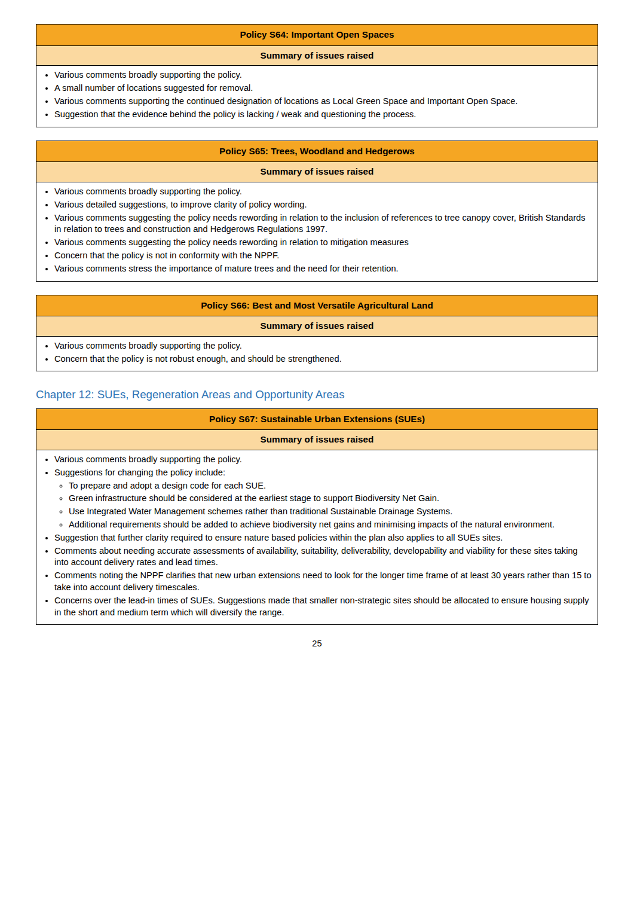| Policy S64: Important Open Spaces |
| --- |
| Summary of issues raised |
| Various comments broadly supporting the policy. A small number of locations suggested for removal. Various comments supporting the continued designation of locations as Local Green Space and Important Open Space. Suggestion that the evidence behind the policy is lacking / weak and questioning the process. |
| Policy S65: Trees, Woodland and Hedgerows |
| --- |
| Summary of issues raised |
| Various comments broadly supporting the policy. Various detailed suggestions, to improve clarity of policy wording. Various comments suggesting the policy needs rewording in relation to the inclusion of references to tree canopy cover, British Standards in relation to trees and construction and Hedgerows Regulations 1997. Various comments suggesting the policy needs rewording in relation to mitigation measures Concern that the policy is not in conformity with the NPPF. Various comments stress the importance of mature trees and the need for their retention. |
| Policy S66: Best and Most Versatile Agricultural Land |
| --- |
| Summary of issues raised |
| Various comments broadly supporting the policy. Concern that the policy is not robust enough, and should be strengthened. |
Chapter 12: SUEs, Regeneration Areas and Opportunity Areas
| Policy S67: Sustainable Urban Extensions (SUEs) |
| --- |
| Summary of issues raised |
| Various comments broadly supporting the policy. Suggestions for changing the policy include: To prepare and adopt a design code for each SUE. Green infrastructure should be considered at the earliest stage to support Biodiversity Net Gain. Use Integrated Water Management schemes rather than traditional Sustainable Drainage Systems. Additional requirements should be added to achieve biodiversity net gains and minimising impacts of the natural environment. Suggestion that further clarity required to ensure nature based policies within the plan also applies to all SUEs sites. Comments about needing accurate assessments of availability, suitability, deliverability, developability and viability for these sites taking into account delivery rates and lead times. Comments noting the NPPF clarifies that new urban extensions need to look for the longer time frame of at least 30 years rather than 15 to take into account delivery timescales. Concerns over the lead-in times of SUEs. Suggestions made that smaller non-strategic sites should be allocated to ensure housing supply in the short and medium term which will diversify the range. |
25